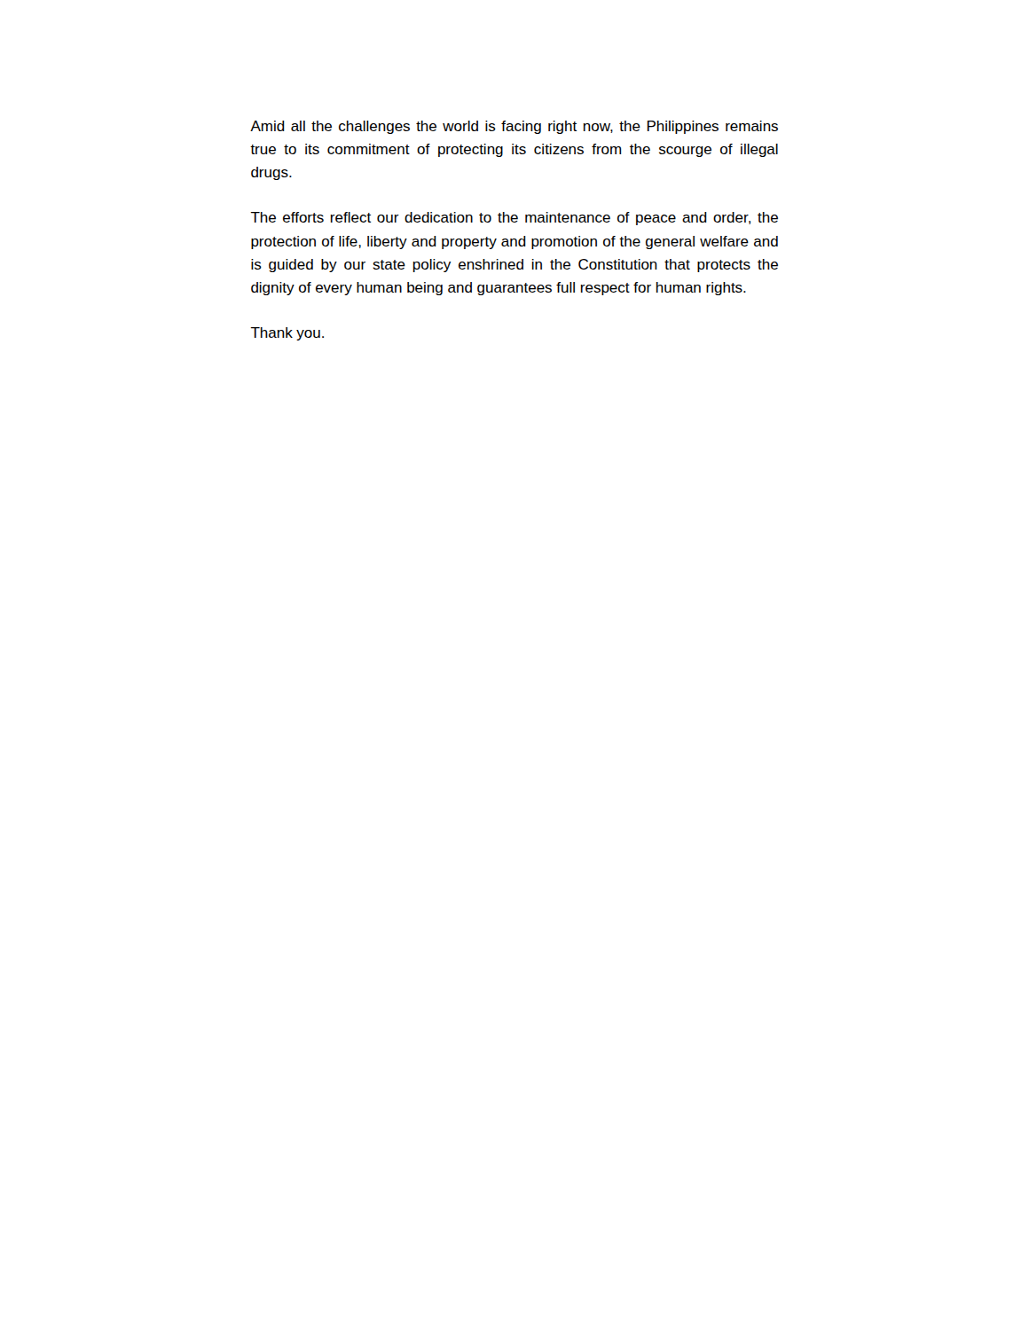Amid all the challenges the world is facing right now, the Philippines remains true to its commitment of protecting its citizens from the scourge of illegal drugs.
The efforts reflect our dedication to the maintenance of peace and order, the protection of life, liberty and property and promotion of the general welfare and is guided by our state policy enshrined in the Constitution that protects the dignity of every human being and guarantees full respect for human rights.
Thank you.